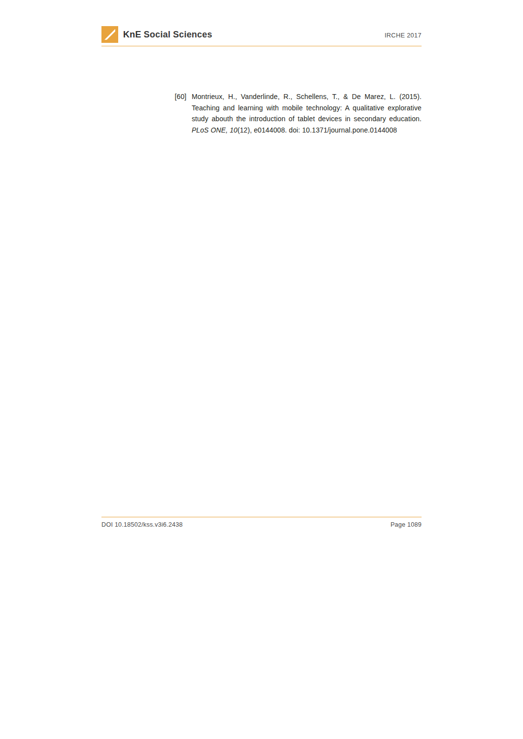KnE Social Sciences
IRCHE 2017
[60] Montrieux, H., Vanderlinde, R., Schellens, T., & De Marez, L. (2015). Teaching and learning with mobile technology: A qualitative explorative study abouth the introduction of tablet devices in secondary education. PLoS ONE, 10(12), e0144008. doi: 10.1371/journal.pone.0144008
DOI 10.18502/kss.v3i6.2438
Page 1089